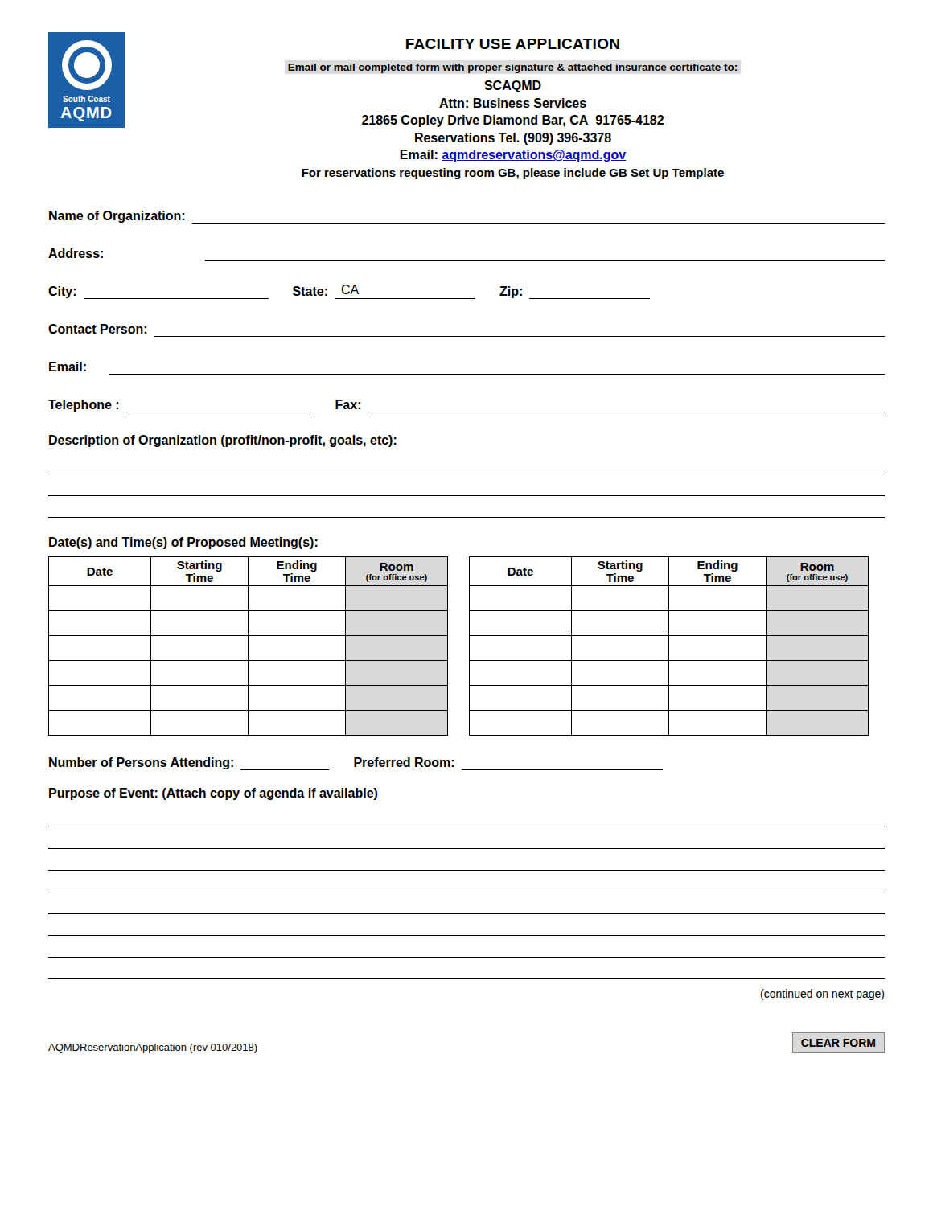South Coast
AQMD
FACILITY USE APPLICATION
Email or mail completed form with proper signature & attached insurance certificate to:
SCAQMD
Attn: Business Services
21865 Copley Drive Diamond Bar, CA 91765-4182
Reservations Tel. (909) 396-3378
Email: aqmdreservations@aqmd.gov
For reservations requesting room GB, please include GB Set Up Template
Name of Organization:
Address:
City: State: CA Zip:
Contact Person:
Email:
Telephone : Fax:
Description of Organization (profit/non-profit, goals, etc):
Date(s) and Time(s) of Proposed Meeting(s):
| Date | Starting Time | Ending Time | Room (for office use) |
| --- | --- | --- | --- |
| Date | Starting Time | Ending Time | Room (for office use) |
| --- | --- | --- | --- |
Number of Persons Attending: Preferred Room:
Purpose of Event: (Attach copy of agenda if available)
(continued on next page)
AQMDReservationApplication (rev 010/2018)
CLEAR FORM